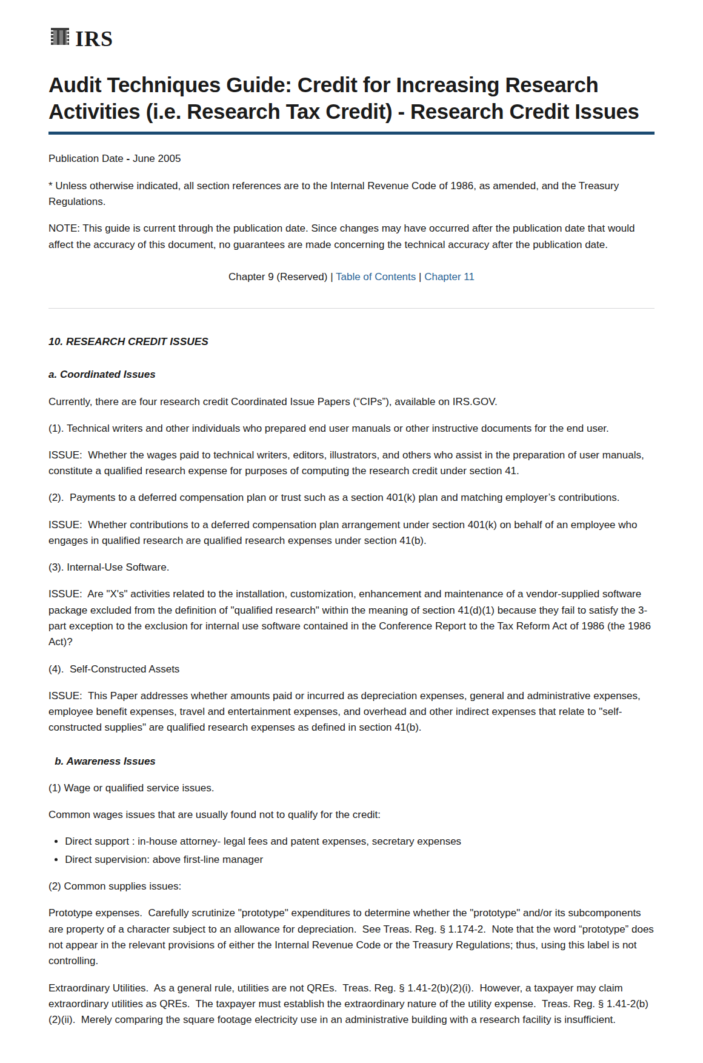IRS
Audit Techniques Guide: Credit for Increasing Research Activities (i.e. Research Tax Credit) - Research Credit Issues
Publication Date - June 2005
* Unless otherwise indicated, all section references are to the Internal Revenue Code of 1986, as amended, and the Treasury Regulations.
NOTE: This guide is current through the publication date. Since changes may have occurred after the publication date that would affect the accuracy of this document, no guarantees are made concerning the technical accuracy after the publication date.
Chapter 9 (Reserved) | Table of Contents | Chapter 11
10. RESEARCH CREDIT ISSUES
a. Coordinated Issues
Currently, there are four research credit Coordinated Issue Papers (“CIPs”), available on IRS.GOV.
(1). Technical writers and other individuals who prepared end user manuals or other instructive documents for the end user.
ISSUE: Whether the wages paid to technical writers, editors, illustrators, and others who assist in the preparation of user manuals, constitute a qualified research expense for purposes of computing the research credit under section 41.
(2). Payments to a deferred compensation plan or trust such as a section 401(k) plan and matching employer’s contributions.
ISSUE: Whether contributions to a deferred compensation plan arrangement under section 401(k) on behalf of an employee who engages in qualified research are qualified research expenses under section 41(b).
(3). Internal-Use Software.
ISSUE: Are "X's" activities related to the installation, customization, enhancement and maintenance of a vendor-supplied software package excluded from the definition of "qualified research" within the meaning of section 41(d)(1) because they fail to satisfy the 3-part exception to the exclusion for internal use software contained in the Conference Report to the Tax Reform Act of 1986 (the 1986 Act)?
(4). Self-Constructed Assets
ISSUE: This Paper addresses whether amounts paid or incurred as depreciation expenses, general and administrative expenses, employee benefit expenses, travel and entertainment expenses, and overhead and other indirect expenses that relate to "self-constructed supplies" are qualified research expenses as defined in section 41(b).
b. Awareness Issues
(1) Wage or qualified service issues.
Common wages issues that are usually found not to qualify for the credit:
Direct support : in-house attorney- legal fees and patent expenses, secretary expenses
Direct supervision: above first-line manager
(2) Common supplies issues:
Prototype expenses. Carefully scrutinize "prototype" expenditures to determine whether the "prototype" and/or its subcomponents are property of a character subject to an allowance for depreciation. See Treas. Reg. § 1.174-2. Note that the word “prototype” does not appear in the relevant provisions of either the Internal Revenue Code or the Treasury Regulations; thus, using this label is not controlling.
Extraordinary Utilities. As a general rule, utilities are not QREs. Treas. Reg. § 1.41-2(b)(2)(i). However, a taxpayer may claim extraordinary utilities as QREs. The taxpayer must establish the extraordinary nature of the utility expense. Treas. Reg. § 1.41-2(b)(2)(ii). Merely comparing the square footage electricity use in an administrative building with a research facility is insufficient.